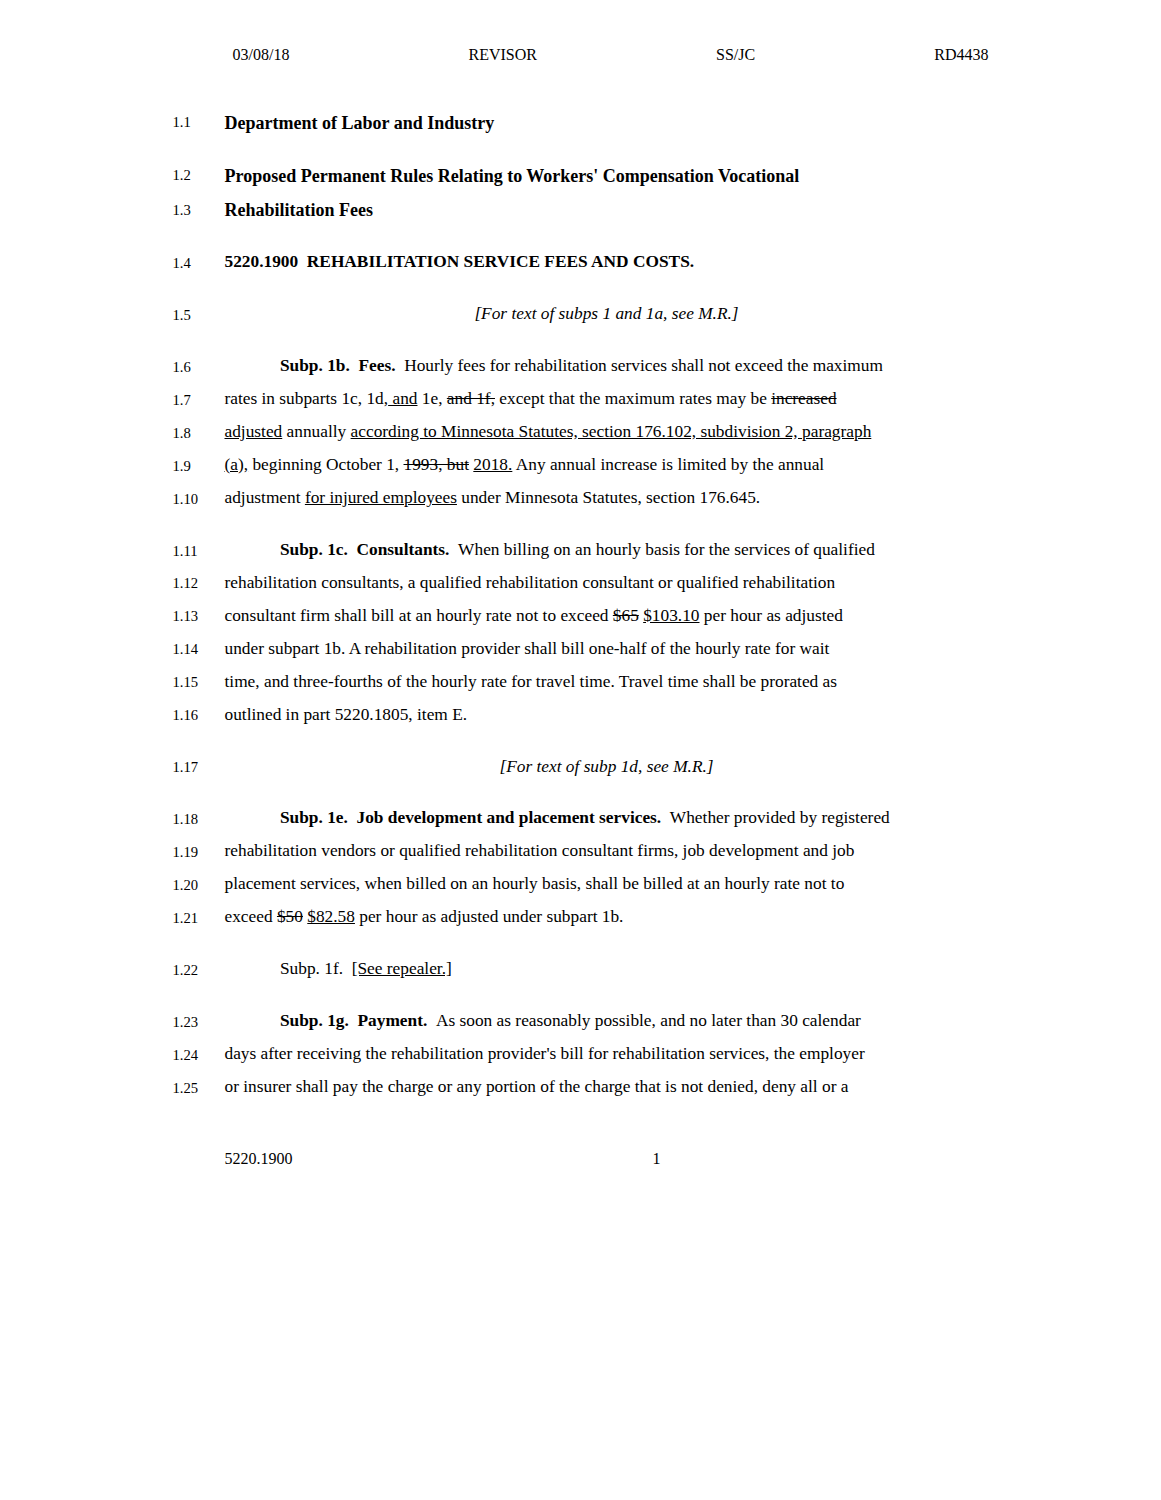03/08/18 REVISOR SS/JC RD4438
1.1
Department of Labor and Industry
1.2
Proposed Permanent Rules Relating to Workers' Compensation Vocational
1.3
Rehabilitation Fees
1.4
5220.1900 REHABILITATION SERVICE FEES AND COSTS.
1.5
[For text of subps 1 and 1a, see M.R.]
1.6
Subp. 1b. Fees. Hourly fees for rehabilitation services shall not exceed the maximum
1.7
rates in subparts 1c, 1d, and 1e, and 1f, except that the maximum rates may be increased
1.8
adjusted annually according to Minnesota Statutes, section 176.102, subdivision 2, paragraph
1.9
(a), beginning October 1, 1993, but 2018. Any annual increase is limited by the annual
1.10
adjustment for injured employees under Minnesota Statutes, section 176.645.
1.11
Subp. 1c. Consultants. When billing on an hourly basis for the services of qualified
1.12
rehabilitation consultants, a qualified rehabilitation consultant or qualified rehabilitation
1.13
consultant firm shall bill at an hourly rate not to exceed $65 $103.10 per hour as adjusted
1.14
under subpart 1b. A rehabilitation provider shall bill one-half of the hourly rate for wait
1.15
time, and three-fourths of the hourly rate for travel time. Travel time shall be prorated as
1.16
outlined in part 5220.1805, item E.
1.17
[For text of subp 1d, see M.R.]
1.18
Subp. 1e. Job development and placement services. Whether provided by registered
1.19
rehabilitation vendors or qualified rehabilitation consultant firms, job development and job
1.20
placement services, when billed on an hourly basis, shall be billed at an hourly rate not to
1.21
exceed $50 $82.58 per hour as adjusted under subpart 1b.
1.22
Subp. 1f. [See repealer.]
1.23
Subp. 1g. Payment. As soon as reasonably possible, and no later than 30 calendar
1.24
days after receiving the rehabilitation provider's bill for rehabilitation services, the employer
1.25
or insurer shall pay the charge or any portion of the charge that is not denied, deny all or a
5220.1900 1